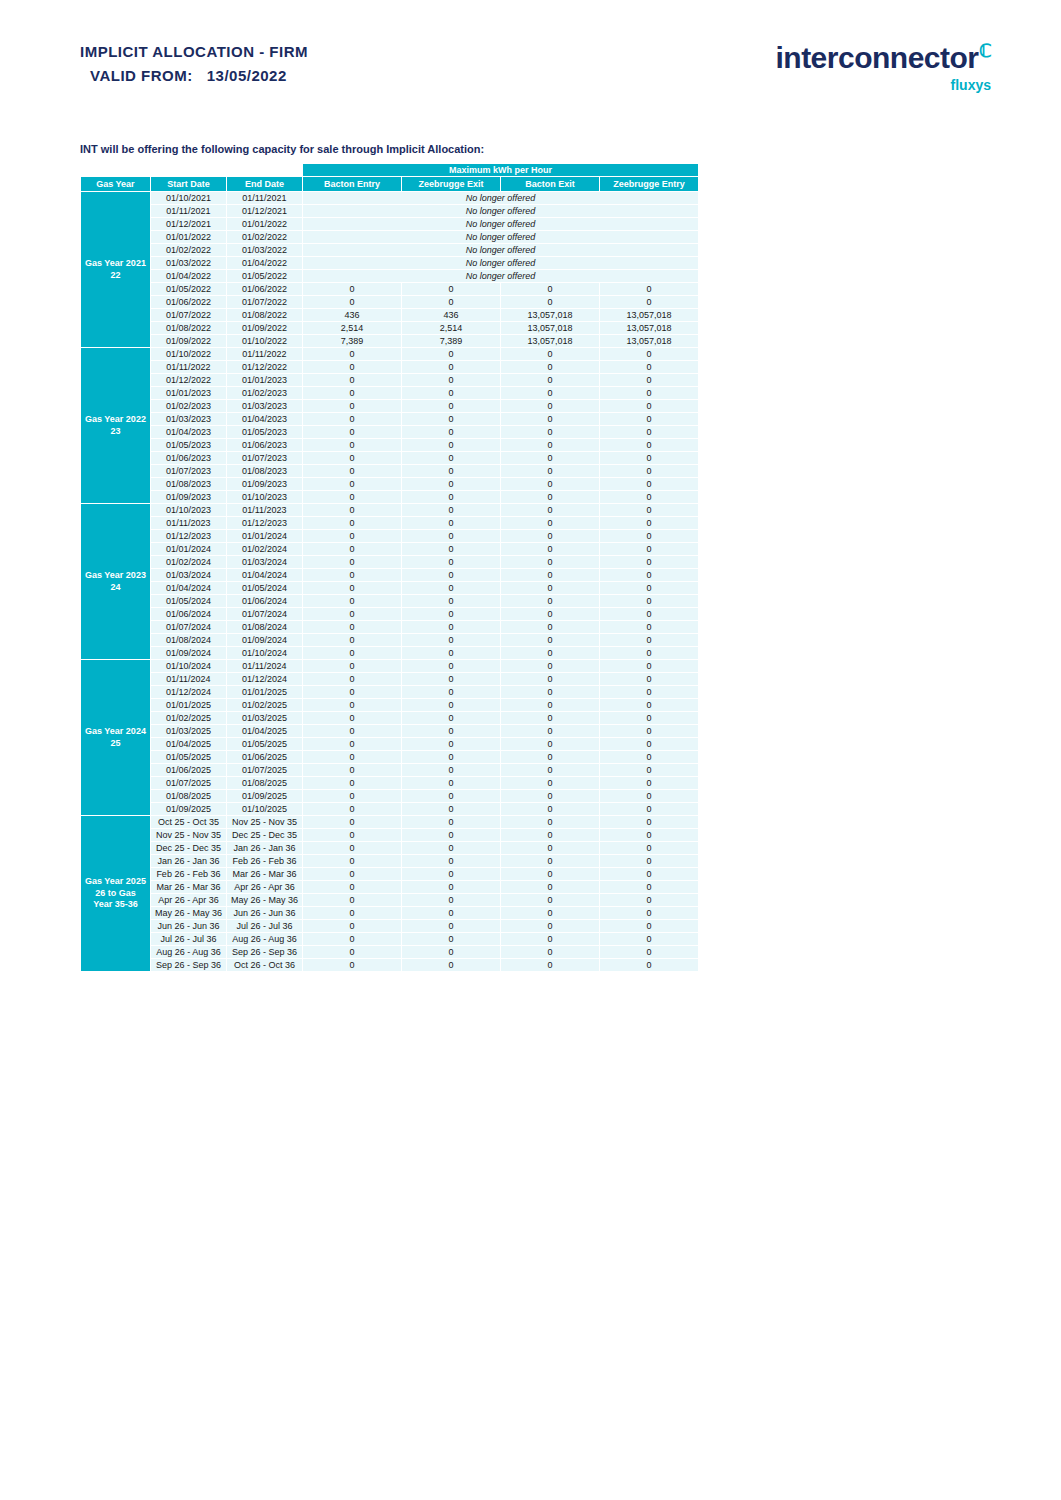IMPLICIT ALLOCATION - FIRM
VALID FROM: 13/05/2022
interconnectorℂ
fluxys
INT will be offering the following capacity for sale through Implicit Allocation:
| | | | Maximum kWh per Hour |
| --- | --- | --- | --- |
| Gas Year | Start Date | End Date | Bacton Entry | Zeebrugge Exit | Bacton Exit | Zeebrugge Entry |
| Gas Year 2021 22 | 01/10/2021 | 01/11/2021 | No longer offered |
| 01/11/2021 | 01/12/2021 | No longer offered |
| 01/12/2021 | 01/01/2022 | No longer offered |
| 01/01/2022 | 01/02/2022 | No longer offered |
| 01/02/2022 | 01/03/2022 | No longer offered |
| 01/03/2022 | 01/04/2022 | No longer offered |
| 01/04/2022 | 01/05/2022 | No longer offered |
| 01/05/2022 | 01/06/2022 | 0 | 0 | 0 | 0 |
| 01/06/2022 | 01/07/2022 | 0 | 0 | 0 | 0 |
| 01/07/2022 | 01/08/2022 | 436 | 436 | 13,057,018 | 13,057,018 |
| 01/08/2022 | 01/09/2022 | 2,514 | 2,514 | 13,057,018 | 13,057,018 |
| 01/09/2022 | 01/10/2022 | 7,389 | 7,389 | 13,057,018 | 13,057,018 |
| Gas Year 2022 23 | 01/10/2022 | 01/11/2022 | 0 | 0 | 0 | 0 |
| 01/11/2022 | 01/12/2022 | 0 | 0 | 0 | 0 |
| 01/12/2022 | 01/01/2023 | 0 | 0 | 0 | 0 |
| 01/01/2023 | 01/02/2023 | 0 | 0 | 0 | 0 |
| 01/02/2023 | 01/03/2023 | 0 | 0 | 0 | 0 |
| 01/03/2023 | 01/04/2023 | 0 | 0 | 0 | 0 |
| 01/04/2023 | 01/05/2023 | 0 | 0 | 0 | 0 |
| 01/05/2023 | 01/06/2023 | 0 | 0 | 0 | 0 |
| 01/06/2023 | 01/07/2023 | 0 | 0 | 0 | 0 |
| 01/07/2023 | 01/08/2023 | 0 | 0 | 0 | 0 |
| 01/08/2023 | 01/09/2023 | 0 | 0 | 0 | 0 |
| 01/09/2023 | 01/10/2023 | 0 | 0 | 0 | 0 |
| Gas Year 2023 24 | 01/10/2023 | 01/11/2023 | 0 | 0 | 0 | 0 |
| 01/11/2023 | 01/12/2023 | 0 | 0 | 0 | 0 |
| 01/12/2023 | 01/01/2024 | 0 | 0 | 0 | 0 |
| 01/01/2024 | 01/02/2024 | 0 | 0 | 0 | 0 |
| 01/02/2024 | 01/03/2024 | 0 | 0 | 0 | 0 |
| 01/03/2024 | 01/04/2024 | 0 | 0 | 0 | 0 |
| 01/04/2024 | 01/05/2024 | 0 | 0 | 0 | 0 |
| 01/05/2024 | 01/06/2024 | 0 | 0 | 0 | 0 |
| 01/06/2024 | 01/07/2024 | 0 | 0 | 0 | 0 |
| 01/07/2024 | 01/08/2024 | 0 | 0 | 0 | 0 |
| 01/08/2024 | 01/09/2024 | 0 | 0 | 0 | 0 |
| 01/09/2024 | 01/10/2024 | 0 | 0 | 0 | 0 |
| Gas Year 2024 25 | 01/10/2024 | 01/11/2024 | 0 | 0 | 0 | 0 |
| 01/11/2024 | 01/12/2024 | 0 | 0 | 0 | 0 |
| 01/12/2024 | 01/01/2025 | 0 | 0 | 0 | 0 |
| 01/01/2025 | 01/02/2025 | 0 | 0 | 0 | 0 |
| 01/02/2025 | 01/03/2025 | 0 | 0 | 0 | 0 |
| 01/03/2025 | 01/04/2025 | 0 | 0 | 0 | 0 |
| 01/04/2025 | 01/05/2025 | 0 | 0 | 0 | 0 |
| 01/05/2025 | 01/06/2025 | 0 | 0 | 0 | 0 |
| 01/06/2025 | 01/07/2025 | 0 | 0 | 0 | 0 |
| 01/07/2025 | 01/08/2025 | 0 | 0 | 0 | 0 |
| 01/08/2025 | 01/09/2025 | 0 | 0 | 0 | 0 |
| 01/09/2025 | 01/10/2025 | 0 | 0 | 0 | 0 |
| Gas Year 2025 26 to Gas Year 35-36 | Oct 25 - Oct 35 | Nov 25 - Nov 35 | 0 | 0 | 0 | 0 |
| Nov 25 - Nov 35 | Dec 25 - Dec 35 | 0 | 0 | 0 | 0 |
| Dec 25 - Dec 35 | Jan 26 - Jan 36 | 0 | 0 | 0 | 0 |
| Jan 26 - Jan 36 | Feb 26 - Feb 36 | 0 | 0 | 0 | 0 |
| Feb 26 - Feb 36 | Mar 26 - Mar 36 | 0 | 0 | 0 | 0 |
| Mar 26 - Mar 36 | Apr 26 - Apr 36 | 0 | 0 | 0 | 0 |
| Apr 26 - Apr 36 | May 26 - May 36 | 0 | 0 | 0 | 0 |
| May 26 - May 36 | Jun 26 - Jun 36 | 0 | 0 | 0 | 0 |
| Jun 26 - Jun 36 | Jul 26 - Jul 36 | 0 | 0 | 0 | 0 |
| Jul 26 - Jul 36 | Aug 26 - Aug 36 | 0 | 0 | 0 | 0 |
| Aug 26 - Aug 36 | Sep 26 - Sep 36 | 0 | 0 | 0 | 0 |
| Sep 26 - Sep 36 | Oct 26 - Oct 36 | 0 | 0 | 0 | 0 |